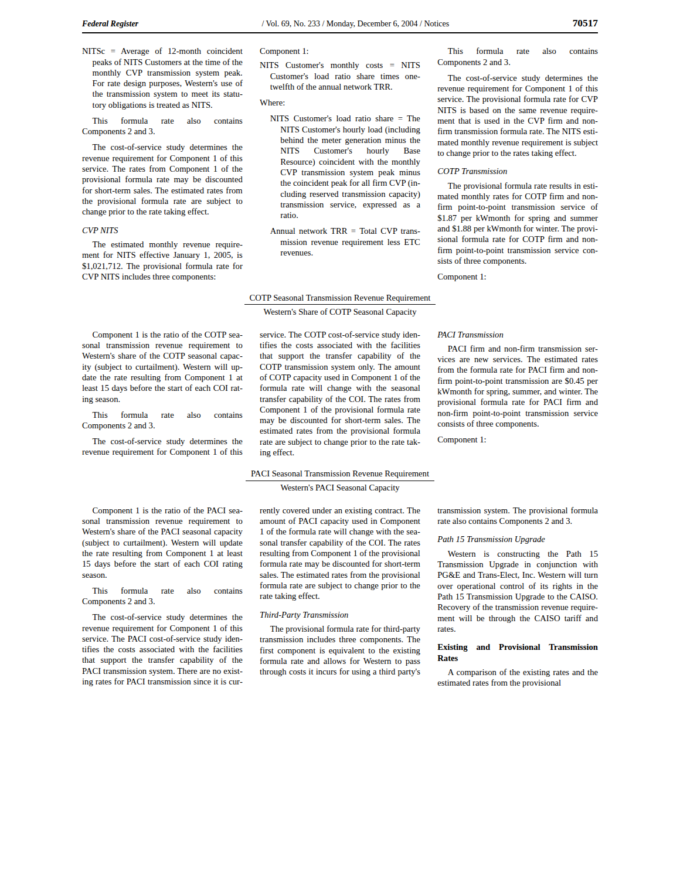Federal Register / Vol. 69, No. 233 / Monday, December 6, 2004 / Notices 70517
NITSc = Average of 12-month coincident peaks of NITS Customers at the time of the monthly CVP transmission system peak. For rate design purposes, Western's use of the transmission system to meet its statutory obligations is treated as NITS.
This formula rate also contains Components 2 and 3.
The cost-of-service study determines the revenue requirement for Component 1 of this service. The rates from Component 1 of the provisional formula rate may be discounted for short-term sales. The estimated rates from the provisional formula rate are subject to change prior to the rate taking effect.
CVP NITS
The estimated monthly revenue requirement for NITS effective January 1, 2005, is $1,021,712. The provisional formula rate for CVP NITS includes three components:
Component 1:
NITS Customer's monthly costs = NITS Customer's load ratio share times one-twelfth of the annual network TRR.
Where:
NITS Customer's load ratio share = The NITS Customer's hourly load (including behind the meter generation minus the NITS Customer's hourly Base Resource) coincident with the monthly CVP transmission system peak minus the coincident peak for all firm CVP (including reserved transmission capacity) transmission service, expressed as a ratio.
Annual network TRR = Total CVP transmission revenue requirement less ETC revenues.
This formula rate also contains Components 2 and 3.
The cost-of-service study determines the revenue requirement for Component 1 of this service. The provisional formula rate for CVP NITS is based on the same revenue requirement that is used in the CVP firm and non-firm transmission formula rate. The NITS estimated monthly revenue requirement is subject to change prior to the rates taking effect.
COTP Transmission
The provisional formula rate results in estimated monthly rates for COTP firm and non-firm point-to-point transmission service of $1.87 per kWmonth for spring and summer and $1.88 per kWmonth for winter. The provisional formula rate for COTP firm and non-firm point-to-point transmission service consists of three components.
Component 1:
COTP Seasonal Transmission Revenue Requirement
Western's Share of COTP Seasonal Capacity
Component 1 is the ratio of the COTP seasonal transmission revenue requirement to Western's share of the COTP seasonal capacity (subject to curtailment). Western will update the rate resulting from Component 1 at least 15 days before the start of each COI rating season.
This formula rate also contains Components 2 and 3.
The cost-of-service study determines the revenue requirement for Component 1 of this service. The COTP cost-of-service study identifies the costs associated with the facilities that support the transfer capability of the COTP transmission system only. The amount of COTP capacity used in Component 1 of the formula rate will change with the seasonal transfer capability of the COI. The rates from Component 1 of the provisional formula rate may be discounted for short-term sales. The estimated rates from the provisional formula rate are subject to change prior to the rate taking effect.
PACI Transmission
PACI firm and non-firm transmission services are new services. The estimated rates from the formula rate for PACI firm and non-firm point-to-point transmission are $0.45 per kWmonth for spring, summer, and winter. The provisional formula rate for PACI firm and non-firm point-to-point transmission service consists of three components.
Component 1:
PACI Seasonal Transmission Revenue Requirement
Western's PACI Seasonal Capacity
Component 1 is the ratio of the PACI seasonal transmission revenue requirement to Western's share of the PACI seasonal capacity (subject to curtailment). Western will update the rate resulting from Component 1 at least 15 days before the start of each COI rating season.
This formula rate also contains Components 2 and 3.
The cost-of-service study determines the revenue requirement for Component 1 of this service. The PACI cost-of-service study identifies the costs associated with the facilities that support the transfer capability of the PACI transmission system. There are no existing rates for PACI transmission since it is currently covered under an existing contract. The amount of PACI capacity used in Component 1 of the formula rate will change with the seasonal transfer capability of the COI. The rates resulting from Component 1 of the provisional formula rate may be discounted for short-term sales. The estimated rates from the provisional formula rate are subject to change prior to the rate taking effect.
Third-Party Transmission
The provisional formula rate for third-party transmission includes three components. The first component is equivalent to the existing formula rate and allows for Western to pass through costs it incurs for using a third party's transmission system. The provisional formula rate also contains Components 2 and 3.
Path 15 Transmission Upgrade
Western is constructing the Path 15 Transmission Upgrade in conjunction with PG&E and Trans-Elect, Inc. Western will turn over operational control of its rights in the Path 15 Transmission Upgrade to the CAISO. Recovery of the transmission revenue requirement will be through the CAISO tariff and rates.
Existing and Provisional Transmission Rates
A comparison of the existing rates and the estimated rates from the provisional